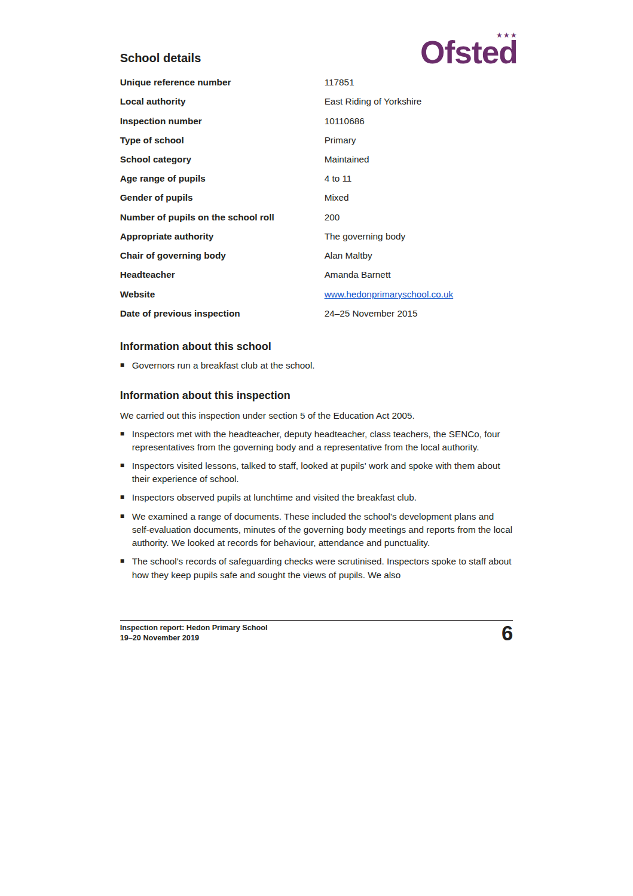★★★
Ofsted
School details
| Unique reference number | 117851 |
| Local authority | East Riding of Yorkshire |
| Inspection number | 10110686 |
| Type of school | Primary |
| School category | Maintained |
| Age range of pupils | 4 to 11 |
| Gender of pupils | Mixed |
| Number of pupils on the school roll | 200 |
| Appropriate authority | The governing body |
| Chair of governing body | Alan Maltby |
| Headteacher | Amanda Barnett |
| Website | www.hedonprimaryschool.co.uk |
| Date of previous inspection | 24–25 November 2015 |
Information about this school
Governors run a breakfast club at the school.
Information about this inspection
We carried out this inspection under section 5 of the Education Act 2005.
Inspectors met with the headteacher, deputy headteacher, class teachers, the SENCo, four representatives from the governing body and a representative from the local authority.
Inspectors visited lessons, talked to staff, looked at pupils' work and spoke with them about their experience of school.
Inspectors observed pupils at lunchtime and visited the breakfast club.
We examined a range of documents. These included the school's development plans and self-evaluation documents, minutes of the governing body meetings and reports from the local authority. We looked at records for behaviour, attendance and punctuality.
The school's records of safeguarding checks were scrutinised. Inspectors spoke to staff about how they keep pupils safe and sought the views of pupils. We also
Inspection report: Hedon Primary School
19–20 November 2019
6